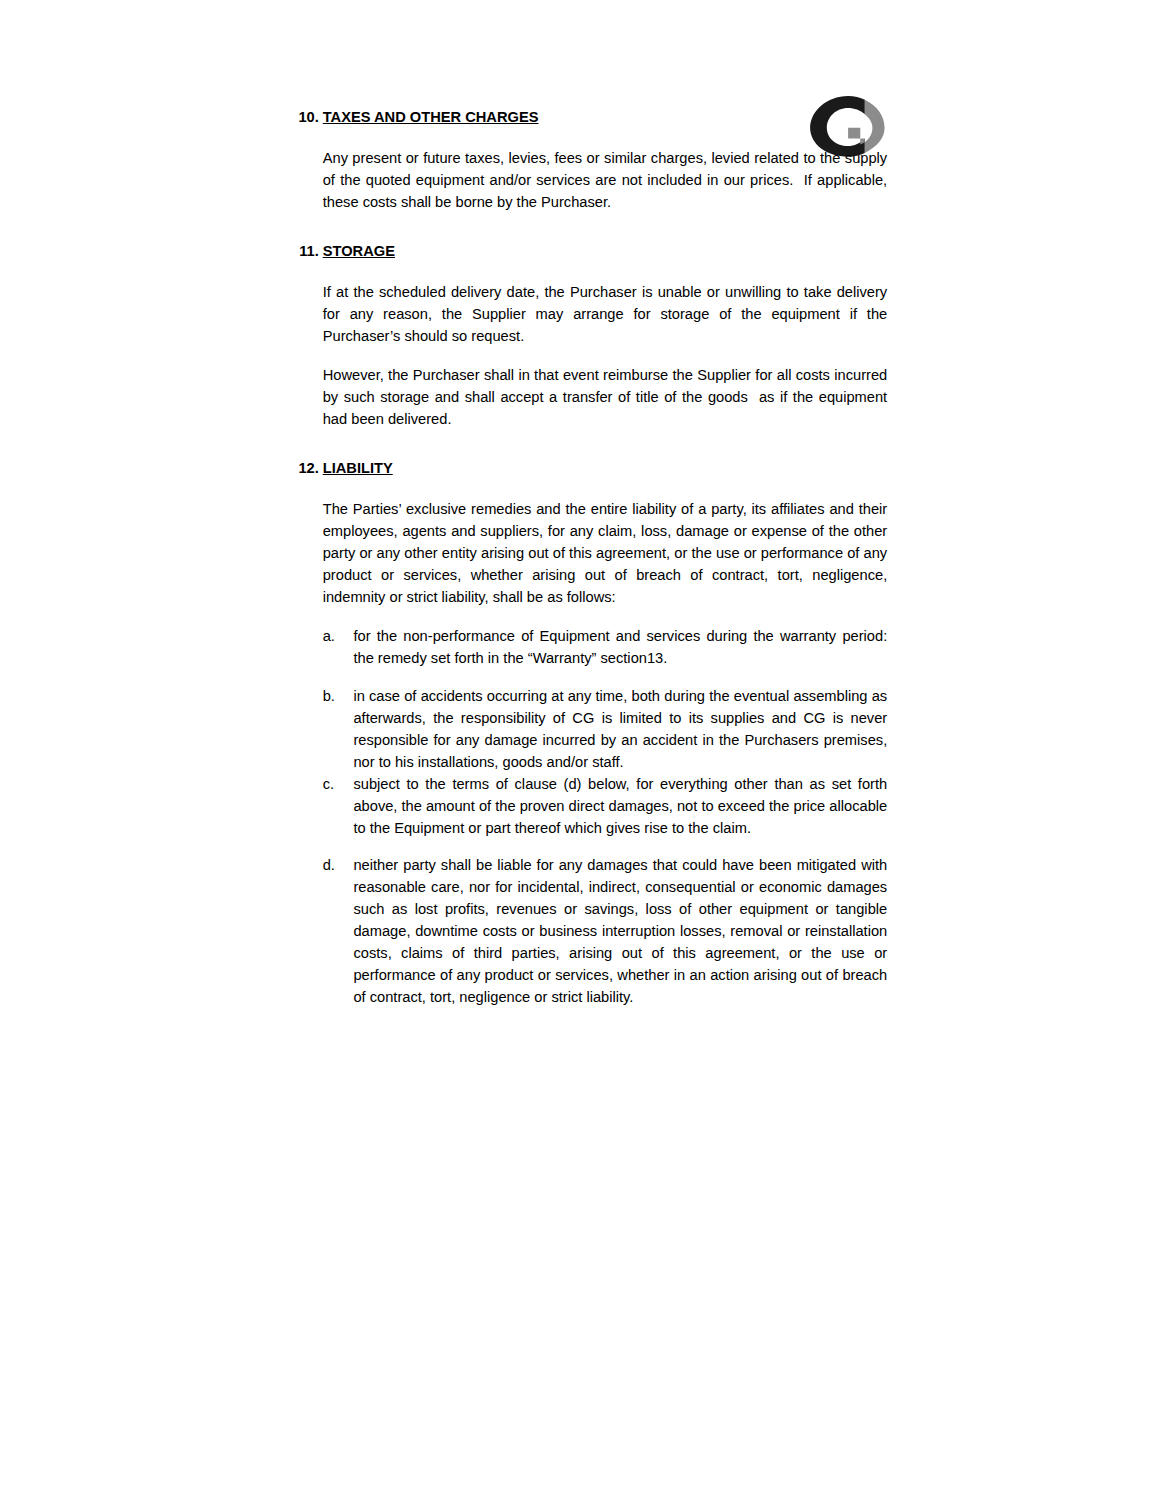Taxes and Other Charges
Any present or future taxes, levies, fees or similar charges, levied related to the supply of the quoted equipment and/or services are not included in our prices. If applicable, these costs shall be borne by the Purchaser.
Storage
If at the scheduled delivery date, the Purchaser is unable or unwilling to take delivery for any reason, the Supplier may arrange for storage of the equipment if the Purchaser’s should so request.
However, the Purchaser shall in that event reimburse the Supplier for all costs incurred by such storage and shall accept a transfer of title of the goods as if the equipment had been delivered.
Liability
The Parties’ exclusive remedies and the entire liability of a party, its affiliates and their employees, agents and suppliers, for any claim, loss, damage or expense of the other party or any other entity arising out of this agreement, or the use or performance of any product or services, whether arising out of breach of contract, tort, negligence, indemnity or strict liability, shall be as follows:
for the non-performance of Equipment and services during the warranty period: the remedy set forth in the “Warranty” section13.
in case of accidents occurring at any time, both during the eventual assembling as afterwards, the responsibility of CG is limited to its supplies and CG is never responsible for any damage incurred by an accident in the Purchasers premises, nor to his installations, goods and/or staff.
subject to the terms of clause (d) below, for everything other than as set forth above, the amount of the proven direct damages, not to exceed the price allocable to the Equipment or part thereof which gives rise to the claim.
neither party shall be liable for any damages that could have been mitigated with reasonable care, nor for incidental, indirect, consequential or economic damages such as lost profits, revenues or savings, loss of other equipment or tangible damage, downtime costs or business interruption losses, removal or reinstallation costs, claims of third parties, arising out of this agreement, or the use or performance of any product or services, whether in an action arising out of breach of contract, tort, negligence or strict liability.